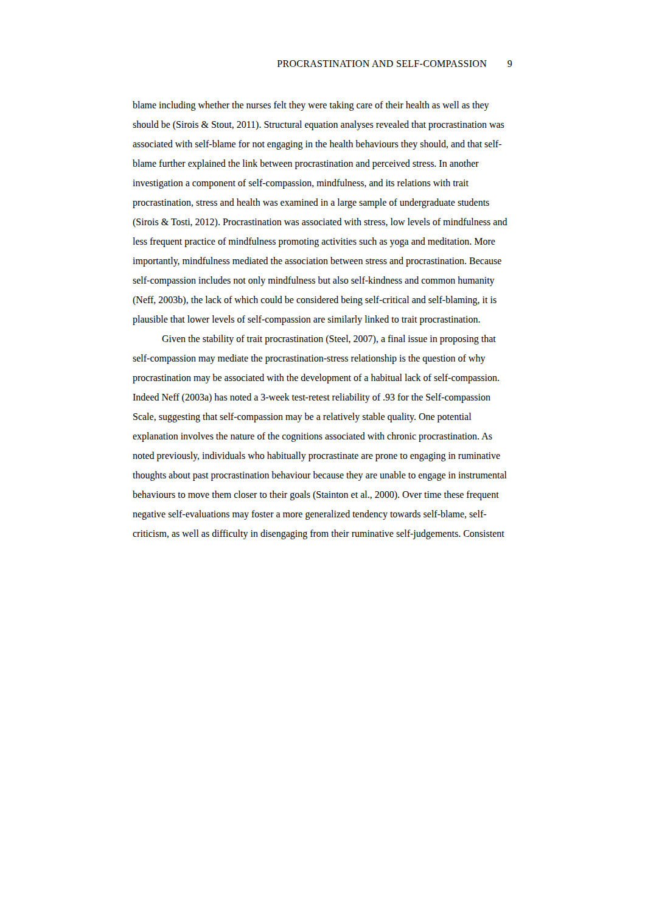PROCRASTINATION AND SELF-COMPASSION9
blame including whether the nurses felt they were taking care of their health as well as they should be (Sirois & Stout, 2011). Structural equation analyses revealed that procrastination was associated with self-blame for not engaging in the health behaviours they should, and that self-blame further explained the link between procrastination and perceived stress. In another investigation a component of self-compassion, mindfulness, and its relations with trait procrastination, stress and health was examined in a large sample of undergraduate students (Sirois & Tosti, 2012). Procrastination was associated with stress, low levels of mindfulness and less frequent practice of mindfulness promoting activities such as yoga and meditation. More importantly, mindfulness mediated the association between stress and procrastination. Because self-compassion includes not only mindfulness but also self-kindness and common humanity (Neff, 2003b), the lack of which could be considered being self-critical and self-blaming, it is plausible that lower levels of self-compassion are similarly linked to trait procrastination.
Given the stability of trait procrastination (Steel, 2007), a final issue in proposing that self-compassion may mediate the procrastination-stress relationship is the question of why procrastination may be associated with the development of a habitual lack of self-compassion. Indeed Neff (2003a) has noted a 3-week test-retest reliability of .93 for the Self-compassion Scale, suggesting that self-compassion may be a relatively stable quality. One potential explanation involves the nature of the cognitions associated with chronic procrastination. As noted previously, individuals who habitually procrastinate are prone to engaging in ruminative thoughts about past procrastination behaviour because they are unable to engage in instrumental behaviours to move them closer to their goals (Stainton et al., 2000). Over time these frequent negative self-evaluations may foster a more generalized tendency towards self-blame, self-criticism, as well as difficulty in disengaging from their ruminative self-judgements. Consistent